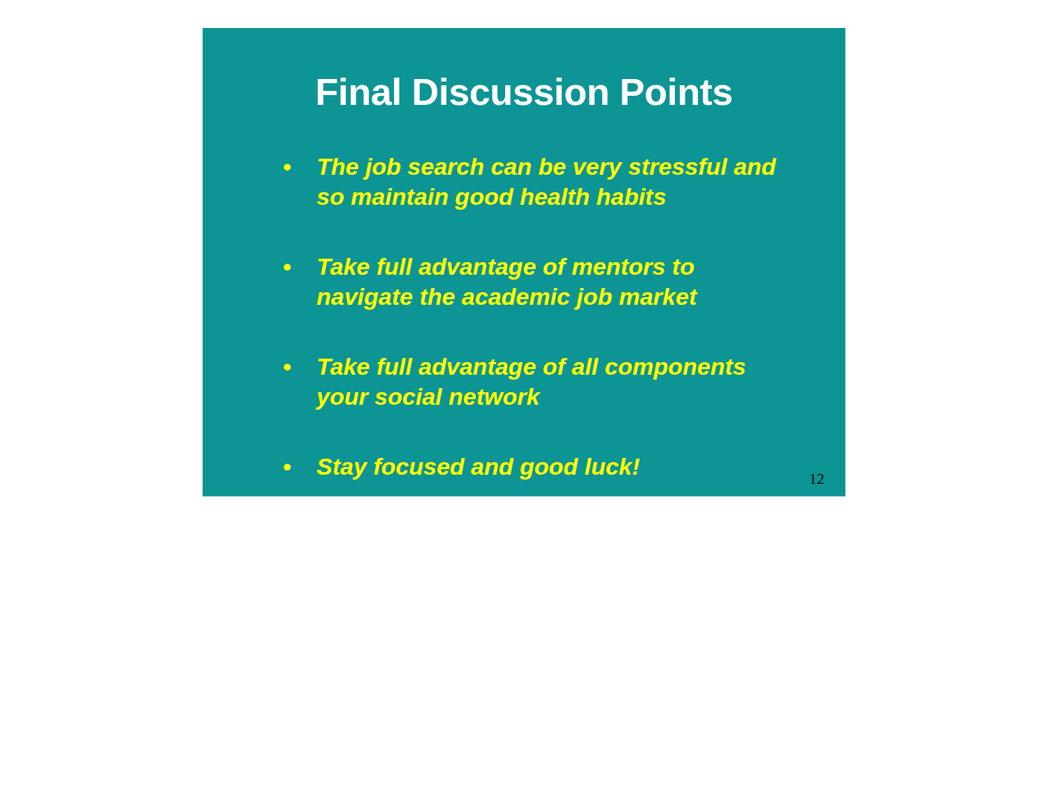Final Discussion Points
The job search can be very stressful and so maintain good health habits
Take full advantage of mentors to navigate the academic job market
Take full advantage of all components your social network
Stay focused and good luck!
12